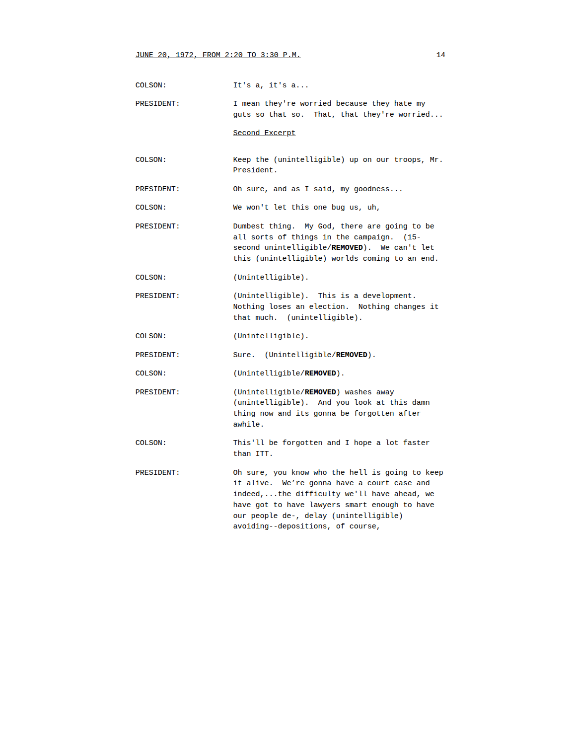JUNE 20, 1972, FROM 2:20 TO 3:30 P.M.
14
| COLSON: | It's a, it's a... |
| PRESIDENT: | I mean they're worried because they hate my guts so that so. That, that they're worried... |
| | Second Excerpt |
| COLSON: | Keep the (unintelligible) up on our troops, Mr. President. |
| PRESIDENT: | Oh sure, and as I said, my goodness... |
| COLSON: | We won't let this one bug us, uh, |
| PRESIDENT: | Dumbest thing. My God, there are going to be all sorts of things in the campaign. (15-second unintelligible/ REMOVED ). We can't let this (unintelligible) worlds coming to an end. |
| COLSON: | (Unintelligible). |
| PRESIDENT: | (Unintelligible). This is a development. Nothing loses an election. Nothing changes it that much. (unintelligible). |
| COLSON: | (Unintelligible). |
| PRESIDENT: | Sure. (Unintelligible/ REMOVED ). |
| COLSON: | (Unintelligible/ REMOVED ). |
| PRESIDENT: | (Unintelligible/ REMOVED ) washes away (unintelligible). And you look at this damn thing now and its gonna be forgotten after awhile. |
| COLSON: | This'll be forgotten and I hope a lot faster than ITT. |
| PRESIDENT: | Oh sure, you know who the hell is going to keep it alive. We’re gonna have a court case and indeed,...the difficulty we'll have ahead, we have got to have lawyers smart enough to have our people de-, delay (unintelligible) avoiding--depositions, of course, |